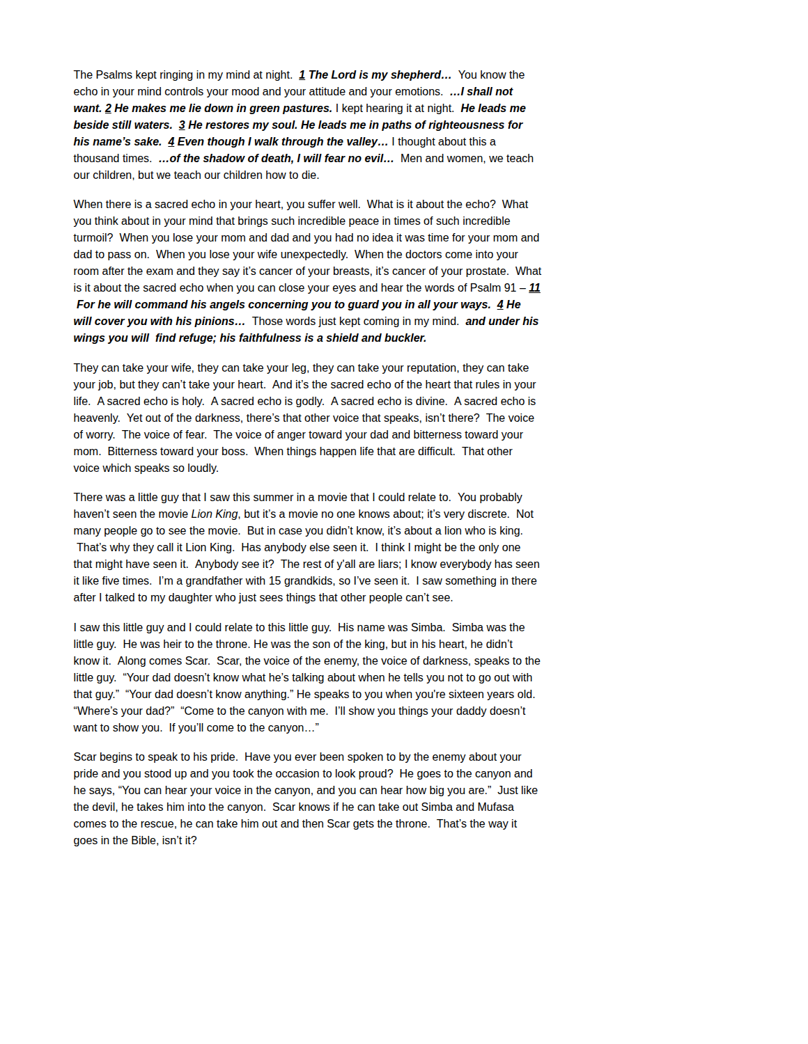The Psalms kept ringing in my mind at night. 1 The Lord is my shepherd… You know the echo in your mind controls your mood and your attitude and your emotions. …I shall not want. 2 He makes me lie down in green pastures. I kept hearing it at night. He leads me beside still waters. 3 He restores my soul. He leads me in paths of righteousness for his name’s sake. 4 Even though I walk through the valley… I thought about this a thousand times. …of the shadow of death, I will fear no evil… Men and women, we teach our children, but we teach our children how to die.
When there is a sacred echo in your heart, you suffer well. What is it about the echo? What you think about in your mind that brings such incredible peace in times of such incredible turmoil? When you lose your mom and dad and you had no idea it was time for your mom and dad to pass on. When you lose your wife unexpectedly. When the doctors come into your room after the exam and they say it’s cancer of your breasts, it’s cancer of your prostate. What is it about the sacred echo when you can close your eyes and hear the words of Psalm 91 – 11 For he will command his angels concerning you to guard you in all your ways. 4 He will cover you with his pinions… Those words just kept coming in my mind. and under his wings you will find refuge; his faithfulness is a shield and buckler.
They can take your wife, they can take your leg, they can take your reputation, they can take your job, but they can’t take your heart. And it’s the sacred echo of the heart that rules in your life. A sacred echo is holy. A sacred echo is godly. A sacred echo is divine. A sacred echo is heavenly. Yet out of the darkness, there’s that other voice that speaks, isn’t there? The voice of worry. The voice of fear. The voice of anger toward your dad and bitterness toward your mom. Bitterness toward your boss. When things happen life that are difficult. That other voice which speaks so loudly.
There was a little guy that I saw this summer in a movie that I could relate to. You probably haven’t seen the movie Lion King, but it’s a movie no one knows about; it’s very discrete. Not many people go to see the movie. But in case you didn’t know, it’s about a lion who is king. That’s why they call it Lion King. Has anybody else seen it. I think I might be the only one that might have seen it. Anybody see it? The rest of y'all are liars; I know everybody has seen it like five times. I’m a grandfather with 15 grandkids, so I’ve seen it. I saw something in there after I talked to my daughter who just sees things that other people can’t see.
I saw this little guy and I could relate to this little guy. His name was Simba. Simba was the little guy. He was heir to the throne. He was the son of the king, but in his heart, he didn’t know it. Along comes Scar. Scar, the voice of the enemy, the voice of darkness, speaks to the little guy. “Your dad doesn’t know what he’s talking about when he tells you not to go out with that guy.” “Your dad doesn’t know anything.” He speaks to you when you're sixteen years old. “Where’s your dad?” “Come to the canyon with me. I’ll show you things your daddy doesn’t want to show you. If you’ll come to the canyon…”
Scar begins to speak to his pride. Have you ever been spoken to by the enemy about your pride and you stood up and you took the occasion to look proud? He goes to the canyon and he says, “You can hear your voice in the canyon, and you can hear how big you are.” Just like the devil, he takes him into the canyon. Scar knows if he can take out Simba and Mufasa comes to the rescue, he can take him out and then Scar gets the throne. That’s the way it goes in the Bible, isn’t it?